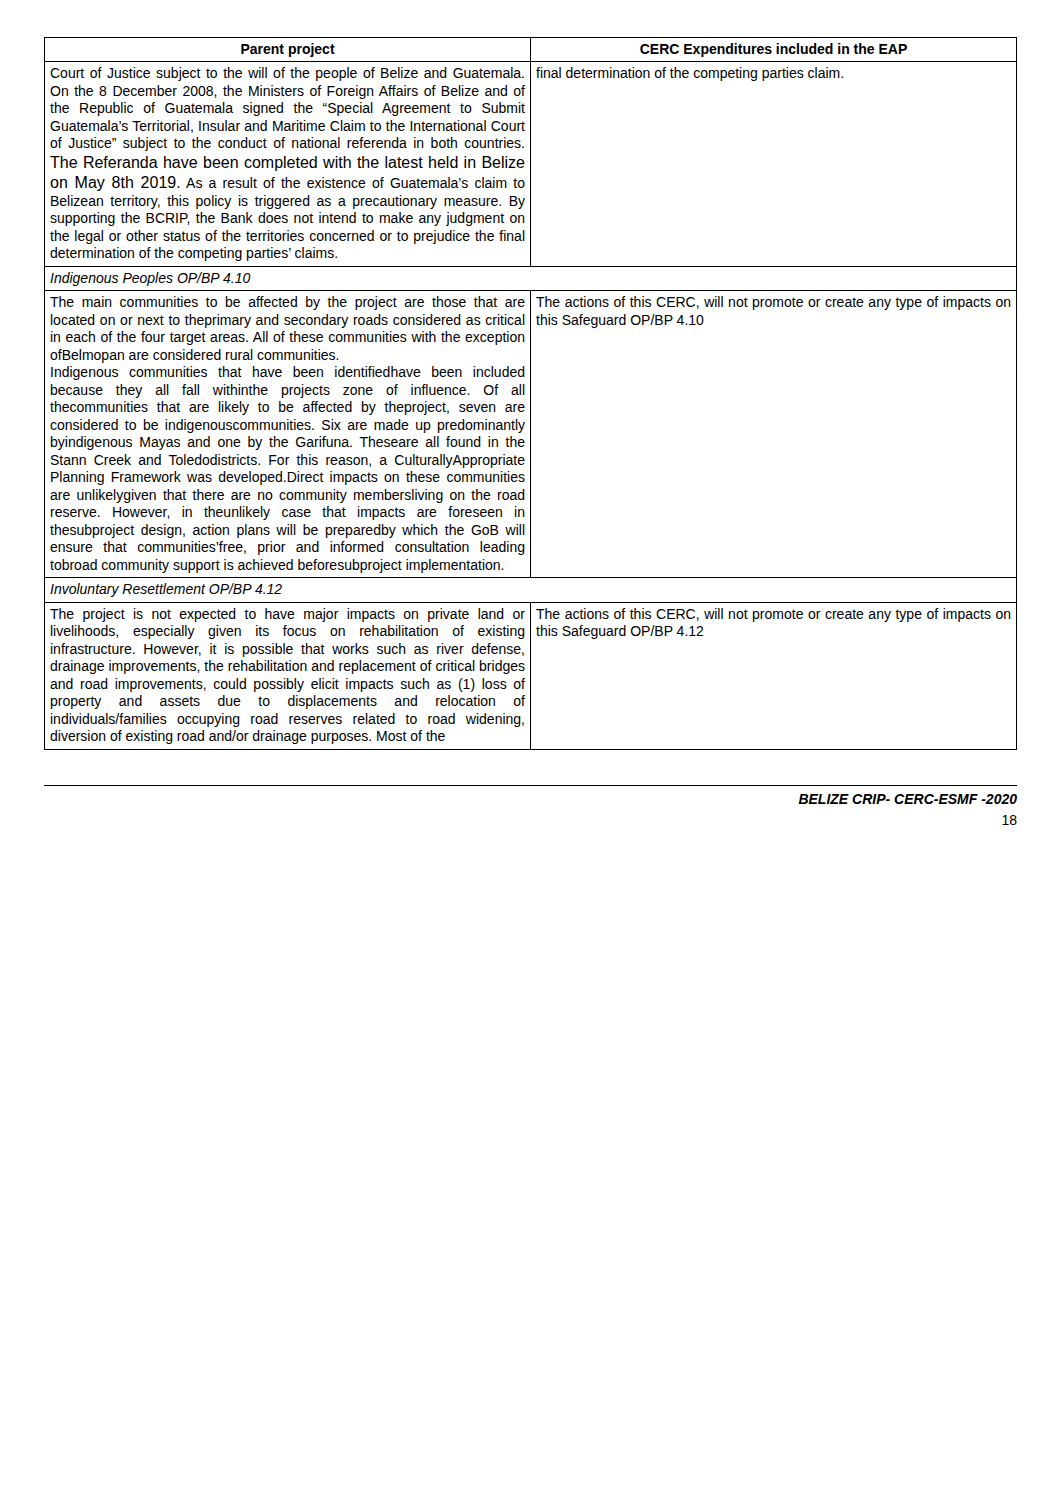| Parent project | CERC Expenditures included in the EAP |
| --- | --- |
| Court of Justice subject to the will of the people of Belize and Guatemala. On the 8 December 2008, the Ministers of Foreign Affairs of Belize and of the Republic of Guatemala signed the “Special Agreement to Submit Guatemala’s Territorial, Insular and Maritime Claim to the International Court of Justice” subject to the conduct of national referenda in both countries. The Referanda have been completed with the latest held in Belize on May 8th 2019. As a result of the existence of Guatemala’s claim to Belizean territory, this policy is triggered as a precautionary measure. By supporting the BCRIP, the Bank does not intend to make any judgment on the legal or other status of the territories concerned or to prejudice the final determination of the competing parties’ claims. | final determination of the competing parties claim. |
| Indigenous Peoples OP/BP 4.10 |
| The main communities to be affected by the project are those that are located on or next to theprimary and secondary roads considered as critical in each of the four target areas. All of these communities with the exception ofBelmopan are considered rural communities. Indigenous communities that have been identifiedhave been included because they all fall withinthe projects zone of influence. Of all thecommunities that are likely to be affected by theproject, seven are considered to be indigenouscommunities. Six are made up predominantly byindigenous Mayas and one by the Garifuna. Theseare all found in the Stann Creek and Toledodistricts. For this reason, a CulturallyAppropriate Planning Framework was developed.Direct impacts on these communities are unlikelygiven that there are no community membersliving on the road reserve. However, in theunlikely case that impacts are foreseen in thesubproject design, action plans will be preparedby which the GoB will ensure that communities’free, prior and informed consultation leading tobroad community support is achieved beforesubproject implementation. | The actions of this CERC, will not promote or create any type of impacts on this Safeguard OP/BP 4.10 |
| Involuntary Resettlement OP/BP 4.12 |
| The project is not expected to have major impacts on private land or livelihoods, especially given its focus on rehabilitation of existing infrastructure. However, it is possible that works such as river defense, drainage improvements, the rehabilitation and replacement of critical bridges and road improvements, could possibly elicit impacts such as (1) loss of property and assets due to displacements and relocation of individuals/families occupying road reserves related to road widening, diversion of existing road and/or drainage purposes. Most of the | The actions of this CERC, will not promote or create any type of impacts on this Safeguard OP/BP 4.12 |
BELIZE CRIP- CERC-ESMF -2020 18